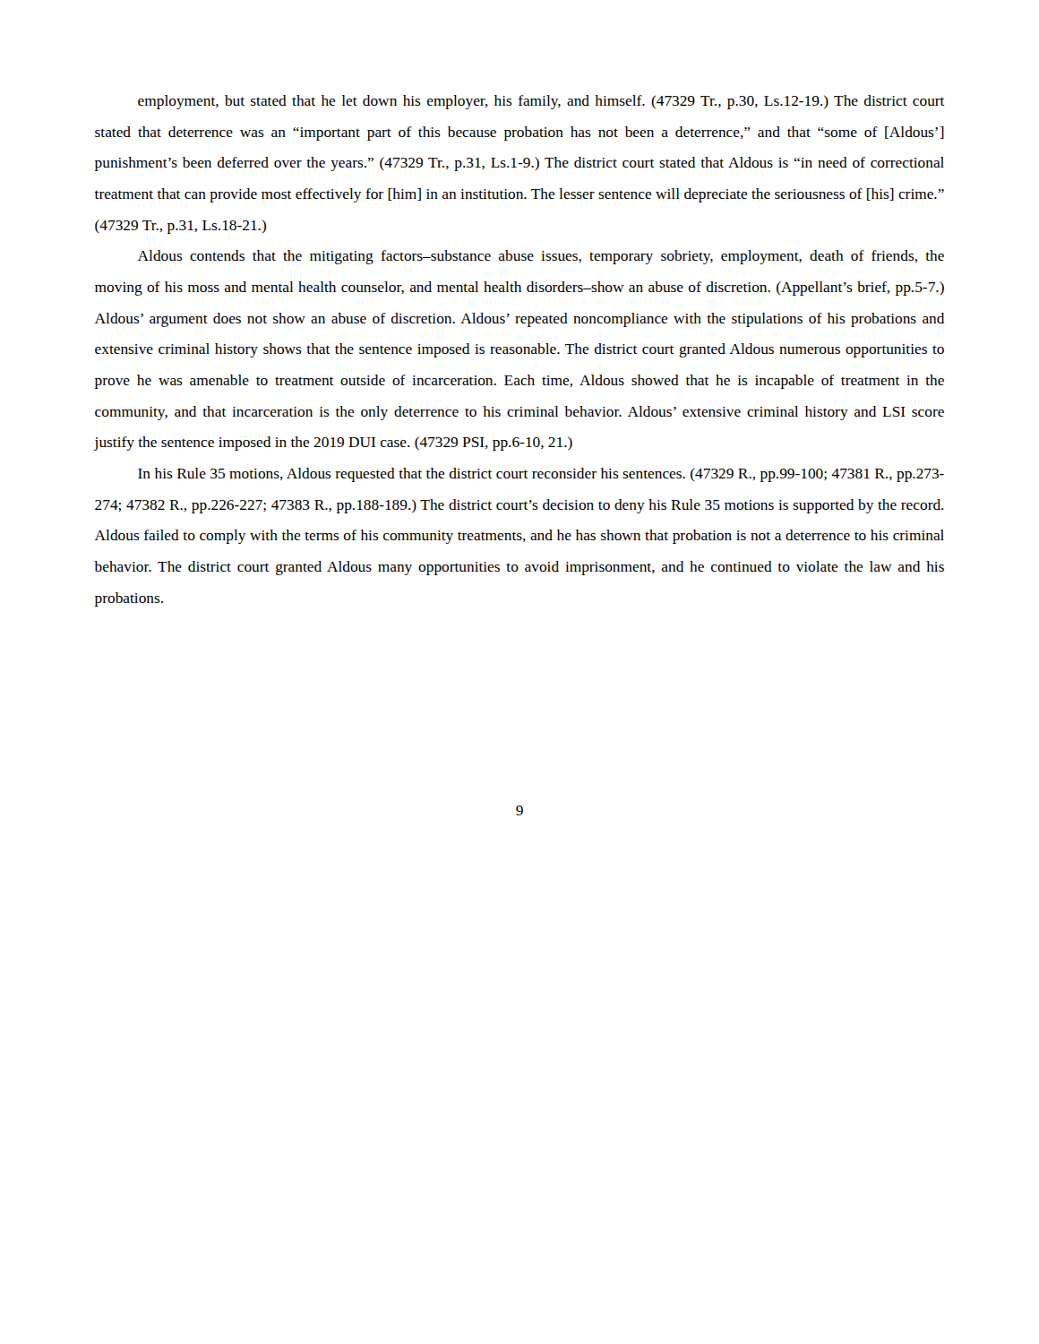employment, but stated that he let down his employer, his family, and himself. (47329 Tr., p.30, Ls.12-19.) The district court stated that deterrence was an “important part of this because probation has not been a deterrence,” and that “some of [Aldous’] punishment’s been deferred over the years.” (47329 Tr., p.31, Ls.1-9.) The district court stated that Aldous is “in need of correctional treatment that can provide most effectively for [him] in an institution. The lesser sentence will depreciate the seriousness of [his] crime.” (47329 Tr., p.31, Ls.18-21.)
Aldous contends that the mitigating factors–substance abuse issues, temporary sobriety, employment, death of friends, the moving of his moss and mental health counselor, and mental health disorders–show an abuse of discretion. (Appellant’s brief, pp.5-7.) Aldous’ argument does not show an abuse of discretion. Aldous’ repeated noncompliance with the stipulations of his probations and extensive criminal history shows that the sentence imposed is reasonable. The district court granted Aldous numerous opportunities to prove he was amenable to treatment outside of incarceration. Each time, Aldous showed that he is incapable of treatment in the community, and that incarceration is the only deterrence to his criminal behavior. Aldous’ extensive criminal history and LSI score justify the sentence imposed in the 2019 DUI case. (47329 PSI, pp.6-10, 21.)
In his Rule 35 motions, Aldous requested that the district court reconsider his sentences. (47329 R., pp.99-100; 47381 R., pp.273-274; 47382 R., pp.226-227; 47383 R., pp.188-189.) The district court’s decision to deny his Rule 35 motions is supported by the record. Aldous failed to comply with the terms of his community treatments, and he has shown that probation is not a deterrence to his criminal behavior. The district court granted Aldous many opportunities to avoid imprisonment, and he continued to violate the law and his probations.
9